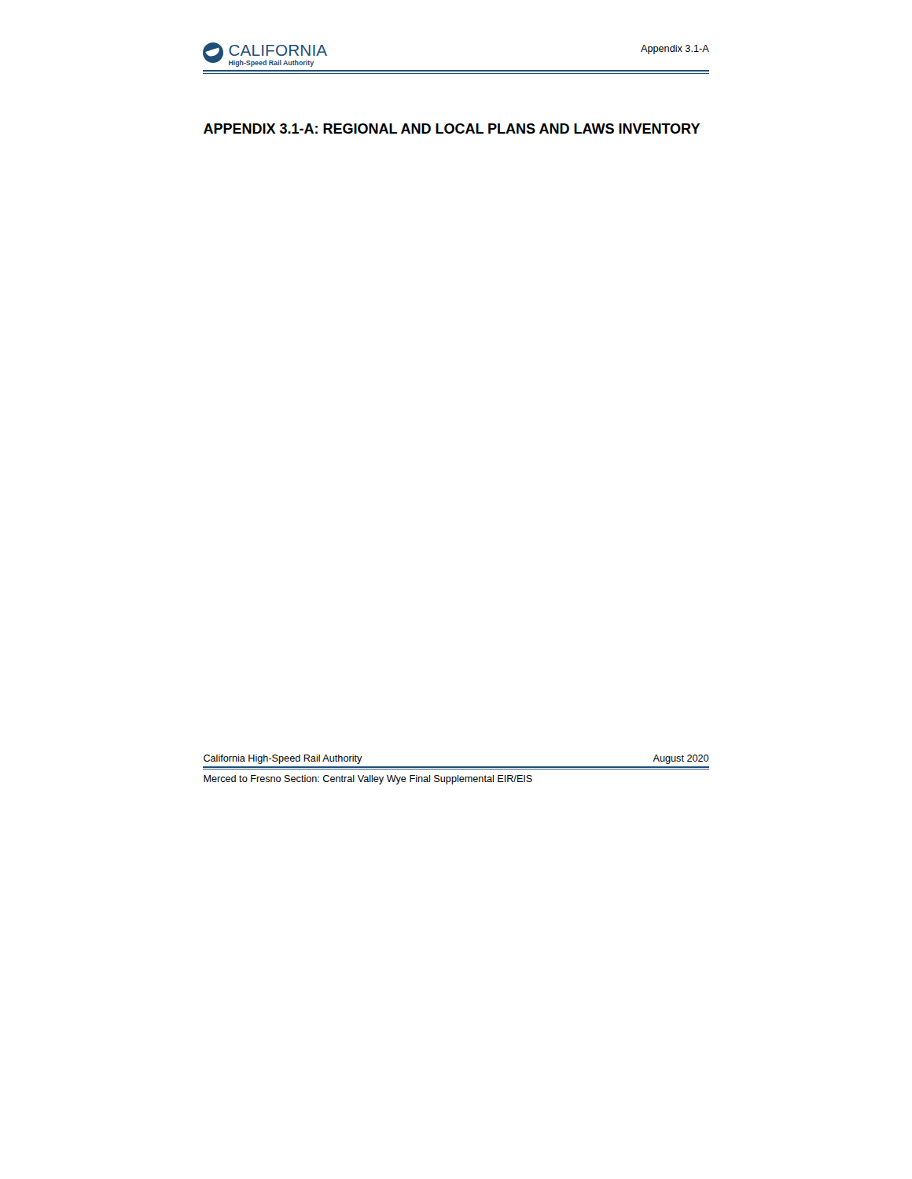CALIFORNIA High-Speed Rail Authority
Appendix 3.1-A
APPENDIX 3.1-A: REGIONAL AND LOCAL PLANS AND LAWS INVENTORY
California High-Speed Rail Authority August 2020
Merced to Fresno Section: Central Valley Wye Final Supplemental EIR/EIS